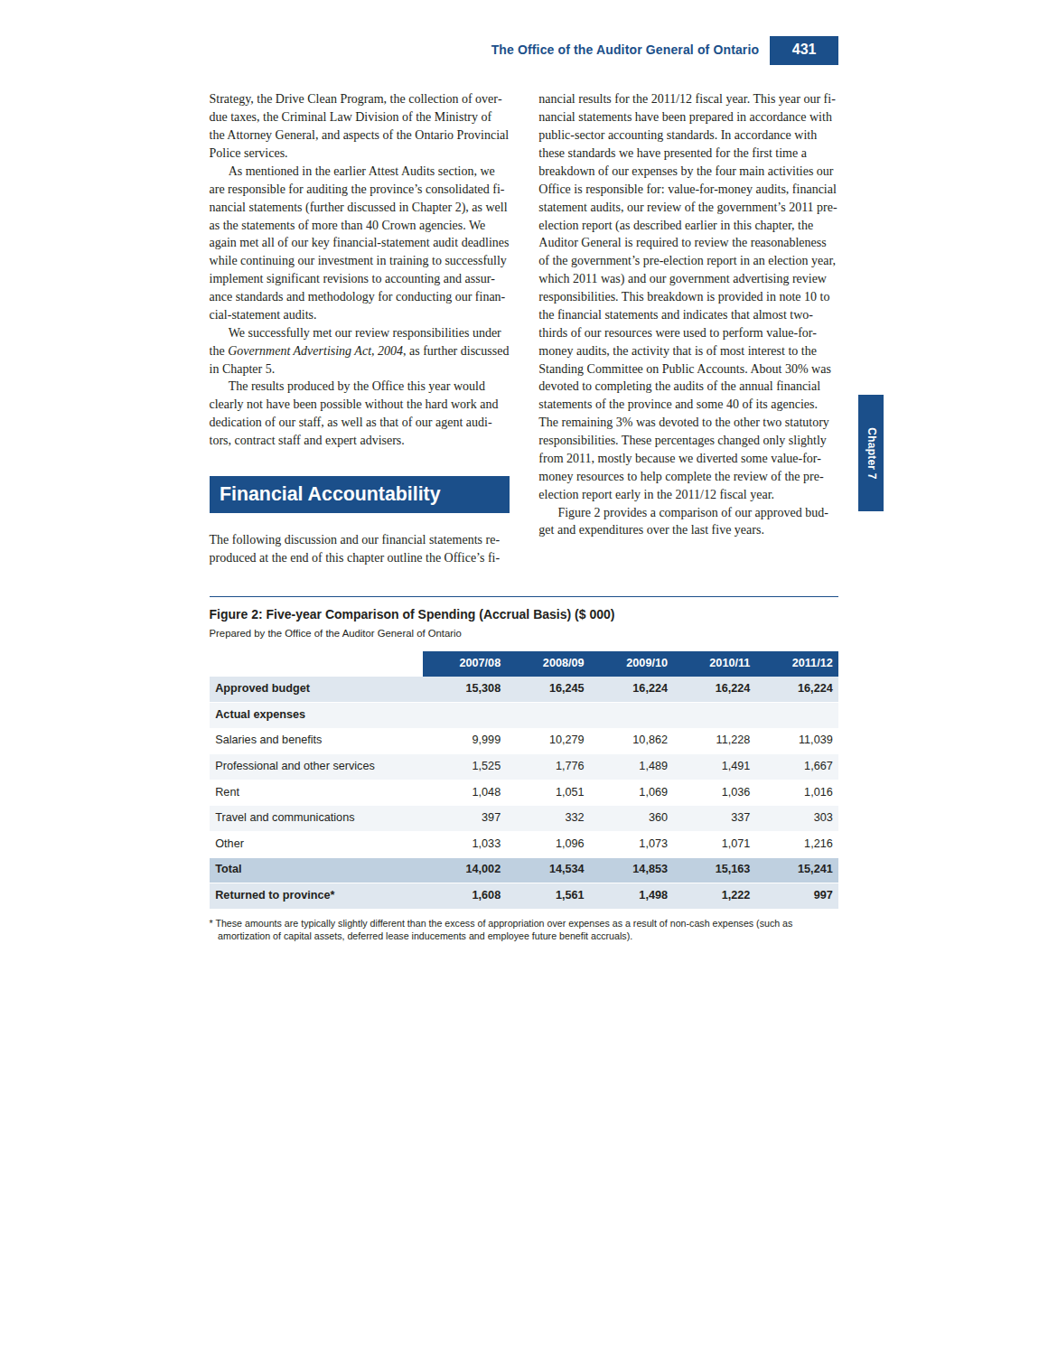The Office of the Auditor General of Ontario
431
Chapter 7
Strategy, the Drive Clean Program, the collection of overdue taxes, the Criminal Law Division of the Ministry of the Attorney General, and aspects of the Ontario Provincial Police services.
As mentioned in the earlier Attest Audits section, we are responsible for auditing the province’s consolidated financial statements (further discussed in Chapter 2), as well as the statements of more than 40 Crown agencies. We again met all of our key financial-statement audit deadlines while continuing our investment in training to successfully implement significant revisions to accounting and assurance standards and methodology for conducting our financial-statement audits.
We successfully met our review responsibilities under the Government Advertising Act, 2004, as further discussed in Chapter 5.
The results produced by the Office this year would clearly not have been possible without the hard work and dedication of our staff, as well as that of our agent auditors, contract staff and expert advisers.
Financial Accountability
The following discussion and our financial statements reproduced at the end of this chapter outline the Office’s financial results for the 2011/12 fiscal year. This year our financial statements have been prepared in accordance with public-sector accounting standards. In accordance with these standards we have presented for the first time a breakdown of our expenses by the four main activities our Office is responsible for: value-for-money audits, financial statement audits, our review of the government’s 2011 pre-election report (as described earlier in this chapter, the Auditor General is required to review the reasonableness of the government’s pre-election report in an election year, which 2011 was) and our government advertising review responsibilities. This breakdown is provided in note 10 to the financial statements and indicates that almost two-thirds of our resources were used to perform value-for-money audits, the activity that is of most interest to the Standing Committee on Public Accounts. About 30% was devoted to completing the audits of the annual financial statements of the province and some 40 of its agencies. The remaining 3% was devoted to the other two statutory responsibilities. These percentages changed only slightly from 2011, mostly because we diverted some value-for-money resources to help complete the review of the pre-election report early in the 2011/12 fiscal year.
Figure 2 provides a comparison of our approved budget and expenditures over the last five years.
Figure 2: Five-year Comparison of Spending (Accrual Basis) ($ 000)
Prepared by the Office of the Auditor General of Ontario
| | 2007/08 | 2008/09 | 2009/10 | 2010/11 | 2011/12 |
| --- | --- | --- | --- | --- | --- |
| Approved budget | 15,308 | 16,245 | 16,224 | 16,224 | 16,224 |
| Actual expenses | | | | | |
| Salaries and benefits | 9,999 | 10,279 | 10,862 | 11,228 | 11,039 |
| Professional and other services | 1,525 | 1,776 | 1,489 | 1,491 | 1,667 |
| Rent | 1,048 | 1,051 | 1,069 | 1,036 | 1,016 |
| Travel and communications | 397 | 332 | 360 | 337 | 303 |
| Other | 1,033 | 1,096 | 1,073 | 1,071 | 1,216 |
| Total | 14,002 | 14,534 | 14,853 | 15,163 | 15,241 |
| Returned to province* | 1,608 | 1,561 | 1,498 | 1,222 | 997 |
* These amounts are typically slightly different than the excess of appropriation over expenses as a result of non-cash expenses (such as amortization of capital assets, deferred lease inducements and employee future benefit accruals).